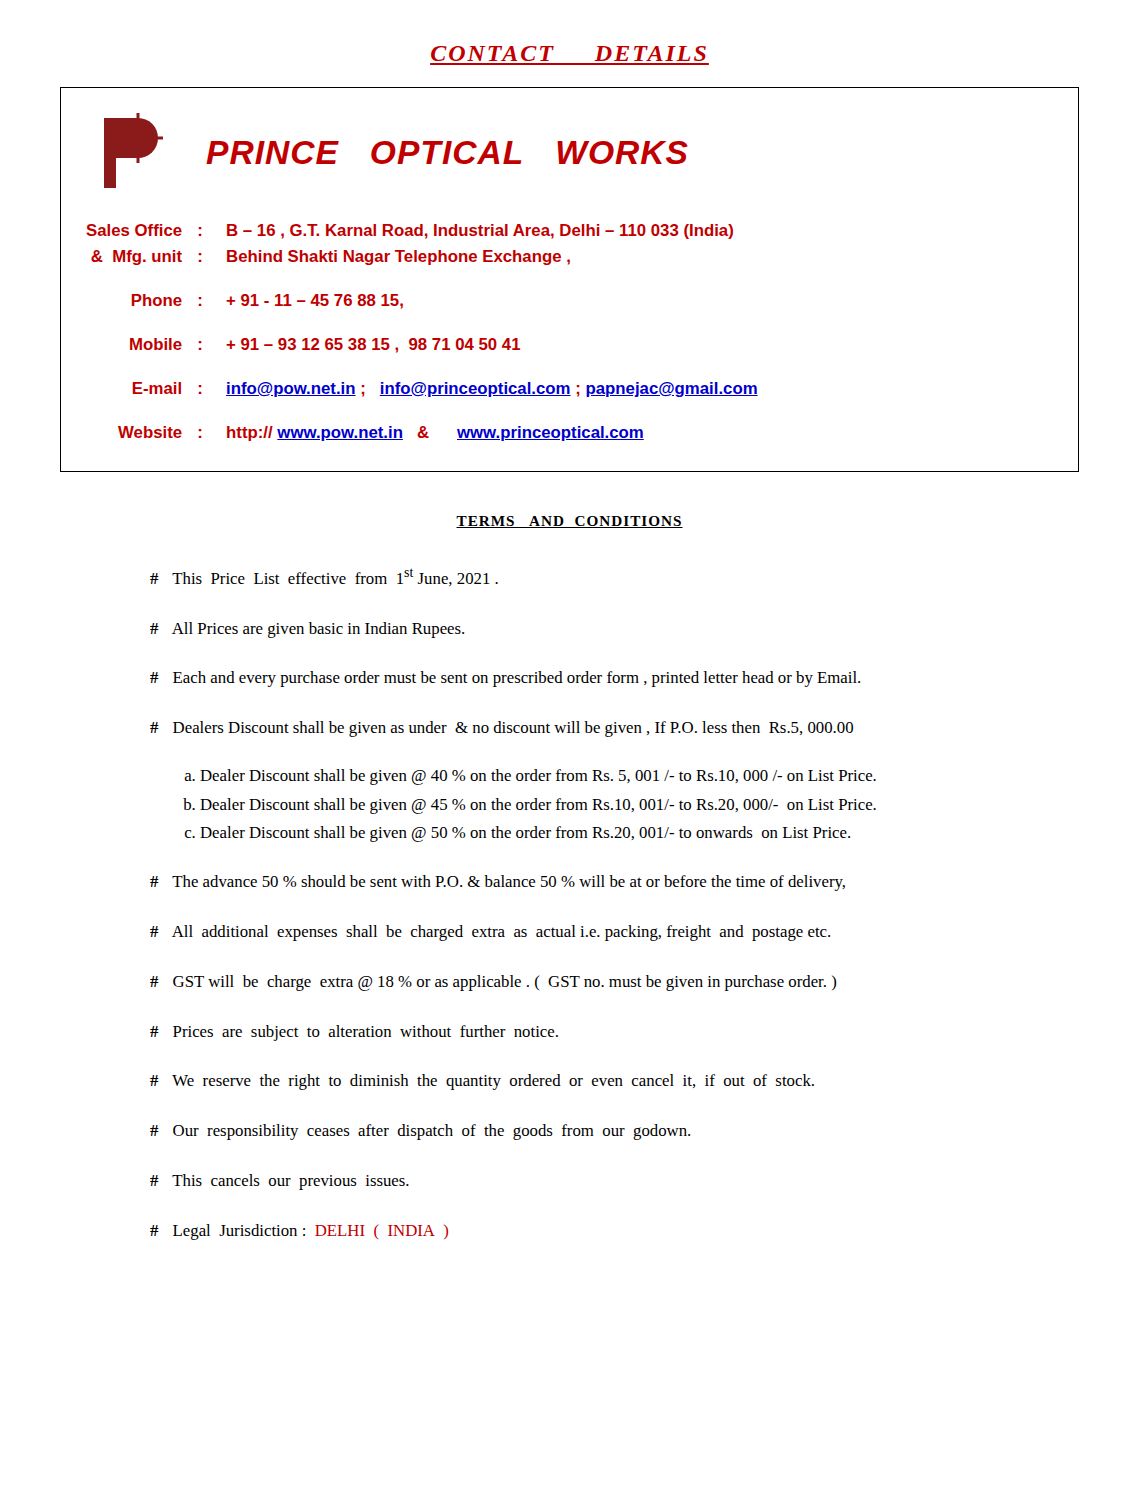CONTACT DETAILS
PRINCE OPTICAL WORKS
| Sales Office | : | B – 16 , G.T. Karnal Road, Industrial Area, Delhi – 110 033 (India) |
| & Mfg. unit | : | Behind Shakti Nagar Telephone Exchange , |
| Phone | : | + 91 - 11 – 45 76 88 15, |
| Mobile | : | + 91 – 93 12 65 38 15 , 98 71 04 50 41 |
| E-mail | : | info@pow.net.in ; info@princeoptical.com ; papnejac@gmail.com |
| Website | : | http:// www.pow.net.in & www.princeoptical.com |
TERMS AND CONDITIONS
# This Price List effective from 1st June, 2021 .
# All Prices are given basic in Indian Rupees.
# Each and every purchase order must be sent on prescribed order form , printed letter head or by Email.
# Dealers Discount shall be given as under & no discount will be given , If P.O. less then Rs.5, 000.00
Dealer Discount shall be given @ 40 % on the order from Rs. 5, 001 /- to Rs.10, 000 /- on List Price.
Dealer Discount shall be given @ 45 % on the order from Rs.10, 001/- to Rs.20, 000/- on List Price.
Dealer Discount shall be given @ 50 % on the order from Rs.20, 001/- to onwards on List Price.
# The advance 50 % should be sent with P.O. & balance 50 % will be at or before the time of delivery,
# All additional expenses shall be charged extra as actual i.e. packing, freight and postage etc.
# GST will be charge extra @ 18 % or as applicable . ( GST no. must be given in purchase order. )
# Prices are subject to alteration without further notice.
# We reserve the right to diminish the quantity ordered or even cancel it, if out of stock.
# Our responsibility ceases after dispatch of the goods from our godown.
# This cancels our previous issues.
# Legal Jurisdiction : DELHI ( INDIA )